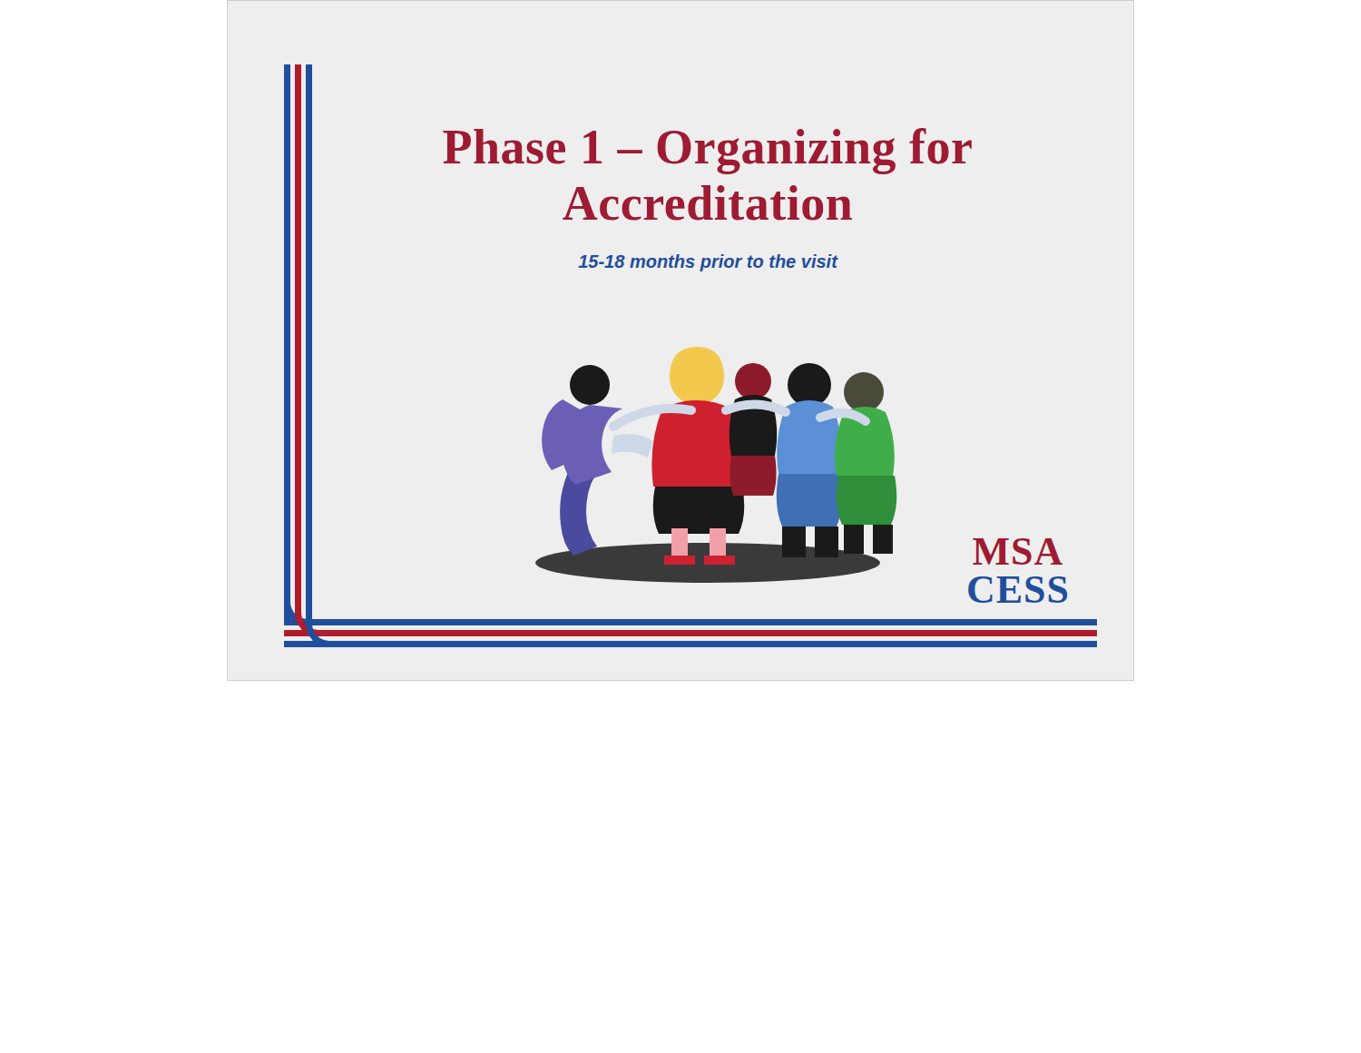Phase 1 – Organizing for
Accreditation
15-18 months prior to the visit
MSA
CESS